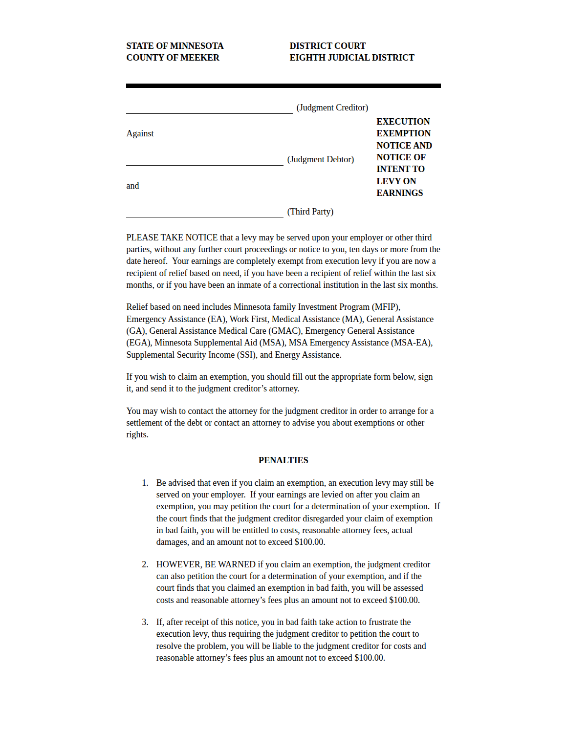| STATE OF MINNESOTA | DISTRICT COURT |
| COUNTY OF MEEKER | EIGHTH JUDICIAL DISTRICT |
| (Judgment Creditor) Against (Judgment Debtor) and (Third Party) | EXECUTION EXEMPTION NOTICE AND NOTICE OF INTENT TO LEVY ON EARNINGS |
PLEASE TAKE NOTICE that a levy may be served upon your employer or other third parties, without any further court proceedings or notice to you, ten days or more from the date hereof. Your earnings are completely exempt from execution levy if you are now a recipient of relief based on need, if you have been a recipient of relief within the last six months, or if you have been an inmate of a correctional institution in the last six months.
Relief based on need includes Minnesota family Investment Program (MFIP), Emergency Assistance (EA), Work First, Medical Assistance (MA), General Assistance (GA), General Assistance Medical Care (GMAC), Emergency General Assistance (EGA), Minnesota Supplemental Aid (MSA), MSA Emergency Assistance (MSA-EA), Supplemental Security Income (SSI), and Energy Assistance.
If you wish to claim an exemption, you should fill out the appropriate form below, sign it, and send it to the judgment creditor’s attorney.
You may wish to contact the attorney for the judgment creditor in order to arrange for a settlement of the debt or contact an attorney to advise you about exemptions or other rights.
PENALTIES
Be advised that even if you claim an exemption, an execution levy may still be served on your employer. If your earnings are levied on after you claim an exemption, you may petition the court for a determination of your exemption. If the court finds that the judgment creditor disregarded your claim of exemption in bad faith, you will be entitled to costs, reasonable attorney fees, actual damages, and an amount not to exceed $100.00.
HOWEVER, BE WARNED if you claim an exemption, the judgment creditor can also petition the court for a determination of your exemption, and if the court finds that you claimed an exemption in bad faith, you will be assessed costs and reasonable attorney’s fees plus an amount not to exceed $100.00.
If, after receipt of this notice, you in bad faith take action to frustrate the execution levy, thus requiring the judgment creditor to petition the court to resolve the problem, you will be liable to the judgment creditor for costs and reasonable attorney’s fees plus an amount not to exceed $100.00.